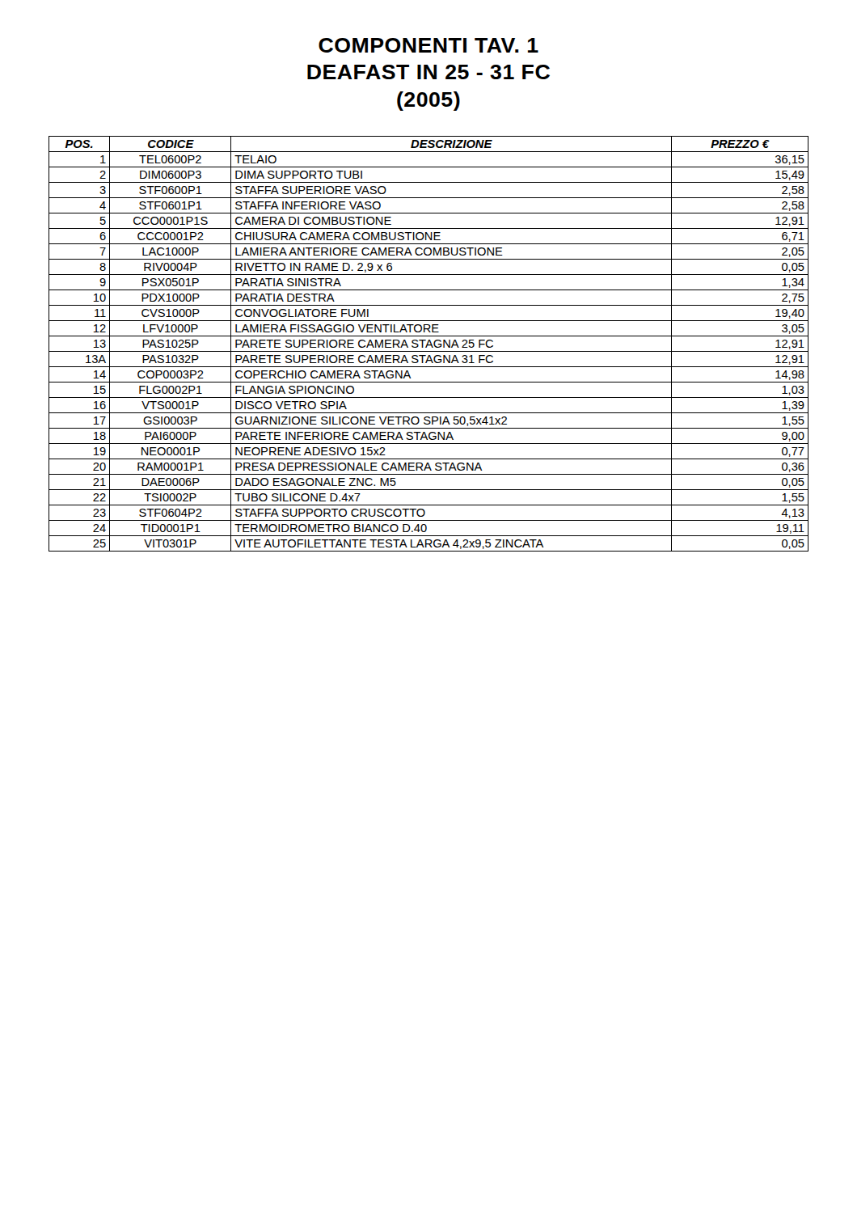COMPONENTI TAV. 1
DEAFAST IN 25 - 31 FC
(2005)
| POS. | CODICE | DESCRIZIONE | PREZZO € |
| --- | --- | --- | --- |
| 1 | TEL0600P2 | TELAIO | 36,15 |
| 2 | DIM0600P3 | DIMA SUPPORTO TUBI | 15,49 |
| 3 | STF0600P1 | STAFFA SUPERIORE VASO | 2,58 |
| 4 | STF0601P1 | STAFFA INFERIORE VASO | 2,58 |
| 5 | CCO0001P1S | CAMERA DI COMBUSTIONE | 12,91 |
| 6 | CCC0001P2 | CHIUSURA CAMERA COMBUSTIONE | 6,71 |
| 7 | LAC1000P | LAMIERA ANTERIORE CAMERA COMBUSTIONE | 2,05 |
| 8 | RIV0004P | RIVETTO IN RAME D. 2,9 x 6 | 0,05 |
| 9 | PSX0501P | PARATIA SINISTRA | 1,34 |
| 10 | PDX1000P | PARATIA DESTRA | 2,75 |
| 11 | CVS1000P | CONVOGLIATORE FUMI | 19,40 |
| 12 | LFV1000P | LAMIERA FISSAGGIO VENTILATORE | 3,05 |
| 13 | PAS1025P | PARETE SUPERIORE CAMERA STAGNA 25 FC | 12,91 |
| 13A | PAS1032P | PARETE SUPERIORE CAMERA STAGNA 31 FC | 12,91 |
| 14 | COP0003P2 | COPERCHIO CAMERA STAGNA | 14,98 |
| 15 | FLG0002P1 | FLANGIA SPIONCINO | 1,03 |
| 16 | VTS0001P | DISCO VETRO SPIA | 1,39 |
| 17 | GSI0003P | GUARNIZIONE SILICONE VETRO SPIA 50,5x41x2 | 1,55 |
| 18 | PAI6000P | PARETE INFERIORE CAMERA STAGNA | 9,00 |
| 19 | NEO0001P | NEOPRENE ADESIVO 15x2 | 0,77 |
| 20 | RAM0001P1 | PRESA DEPRESSIONALE CAMERA STAGNA | 0,36 |
| 21 | DAE0006P | DADO ESAGONALE ZNC. M5 | 0,05 |
| 22 | TSI0002P | TUBO SILICONE D.4x7 | 1,55 |
| 23 | STF0604P2 | STAFFA SUPPORTO CRUSCOTTO | 4,13 |
| 24 | TID0001P1 | TERMOIDROMETRO BIANCO D.40 | 19,11 |
| 25 | VIT0301P | VITE AUTOFILETTANTE TESTA LARGA 4,2x9,5 ZINCATA | 0,05 |